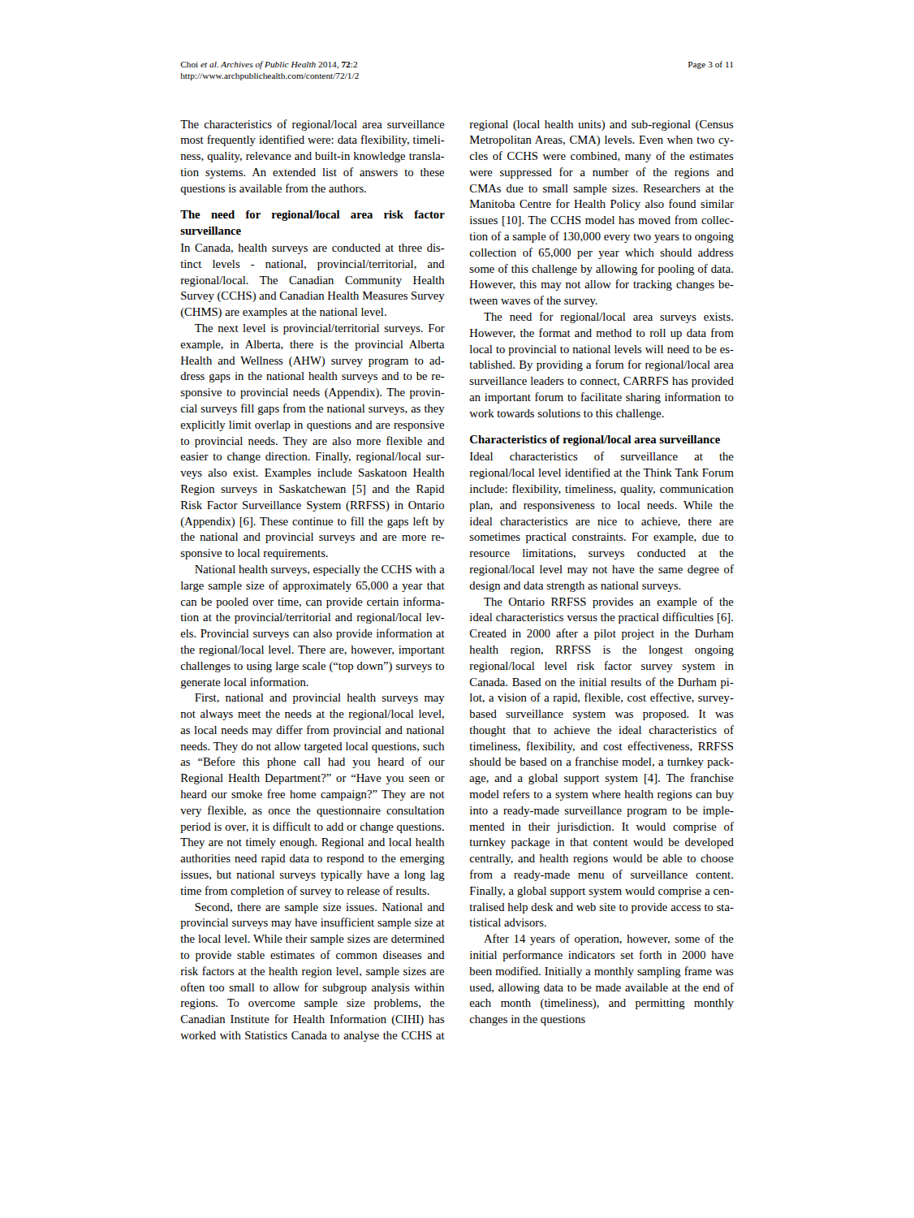Choi et al. Archives of Public Health 2014, 72:2
http://www.archpublichealth.com/content/72/1/2
Page 3 of 11
The characteristics of regional/local area surveillance most frequently identified were: data flexibility, timeliness, quality, relevance and built-in knowledge translation systems. An extended list of answers to these questions is available from the authors.
The need for regional/local area risk factor surveillance
In Canada, health surveys are conducted at three distinct levels - national, provincial/territorial, and regional/local. The Canadian Community Health Survey (CCHS) and Canadian Health Measures Survey (CHMS) are examples at the national level.
The next level is provincial/territorial surveys. For example, in Alberta, there is the provincial Alberta Health and Wellness (AHW) survey program to address gaps in the national health surveys and to be responsive to provincial needs (Appendix). The provincial surveys fill gaps from the national surveys, as they explicitly limit overlap in questions and are responsive to provincial needs. They are also more flexible and easier to change direction. Finally, regional/local surveys also exist. Examples include Saskatoon Health Region surveys in Saskatchewan [5] and the Rapid Risk Factor Surveillance System (RRFSS) in Ontario (Appendix) [6]. These continue to fill the gaps left by the national and provincial surveys and are more responsive to local requirements.
National health surveys, especially the CCHS with a large sample size of approximately 65,000 a year that can be pooled over time, can provide certain information at the provincial/territorial and regional/local levels. Provincial surveys can also provide information at the regional/local level. There are, however, important challenges to using large scale (“top down”) surveys to generate local information.
First, national and provincial health surveys may not always meet the needs at the regional/local level, as local needs may differ from provincial and national needs. They do not allow targeted local questions, such as “Before this phone call had you heard of our Regional Health Department?” or “Have you seen or heard our smoke free home campaign?” They are not very flexible, as once the questionnaire consultation period is over, it is difficult to add or change questions. They are not timely enough. Regional and local health authorities need rapid data to respond to the emerging issues, but national surveys typically have a long lag time from completion of survey to release of results.
Second, there are sample size issues. National and provincial surveys may have insufficient sample size at the local level. While their sample sizes are determined to provide stable estimates of common diseases and risk factors at the health region level, sample sizes are often too small to allow for subgroup analysis within regions. To overcome sample size problems, the Canadian Institute for Health Information (CIHI) has worked with Statistics Canada to analyse the CCHS at regional (local health units) and sub-regional (Census Metropolitan Areas, CMA) levels. Even when two cycles of CCHS were combined, many of the estimates were suppressed for a number of the regions and CMAs due to small sample sizes. Researchers at the Manitoba Centre for Health Policy also found similar issues [10]. The CCHS model has moved from collection of a sample of 130,000 every two years to ongoing collection of 65,000 per year which should address some of this challenge by allowing for pooling of data. However, this may not allow for tracking changes between waves of the survey.
The need for regional/local area surveys exists. However, the format and method to roll up data from local to provincial to national levels will need to be established. By providing a forum for regional/local area surveillance leaders to connect, CARRFS has provided an important forum to facilitate sharing information to work towards solutions to this challenge.
Characteristics of regional/local area surveillance
Ideal characteristics of surveillance at the regional/local level identified at the Think Tank Forum include: flexibility, timeliness, quality, communication plan, and responsiveness to local needs. While the ideal characteristics are nice to achieve, there are sometimes practical constraints. For example, due to resource limitations, surveys conducted at the regional/local level may not have the same degree of design and data strength as national surveys.
The Ontario RRFSS provides an example of the ideal characteristics versus the practical difficulties [6]. Created in 2000 after a pilot project in the Durham health region, RRFSS is the longest ongoing regional/local level risk factor survey system in Canada. Based on the initial results of the Durham pilot, a vision of a rapid, flexible, cost effective, survey-based surveillance system was proposed. It was thought that to achieve the ideal characteristics of timeliness, flexibility, and cost effectiveness, RRFSS should be based on a franchise model, a turnkey package, and a global support system [4]. The franchise model refers to a system where health regions can buy into a ready-made surveillance program to be implemented in their jurisdiction. It would comprise of turnkey package in that content would be developed centrally, and health regions would be able to choose from a ready-made menu of surveillance content. Finally, a global support system would comprise a centralised help desk and web site to provide access to statistical advisors.
After 14 years of operation, however, some of the initial performance indicators set forth in 2000 have been modified. Initially a monthly sampling frame was used, allowing data to be made available at the end of each month (timeliness), and permitting monthly changes in the questions